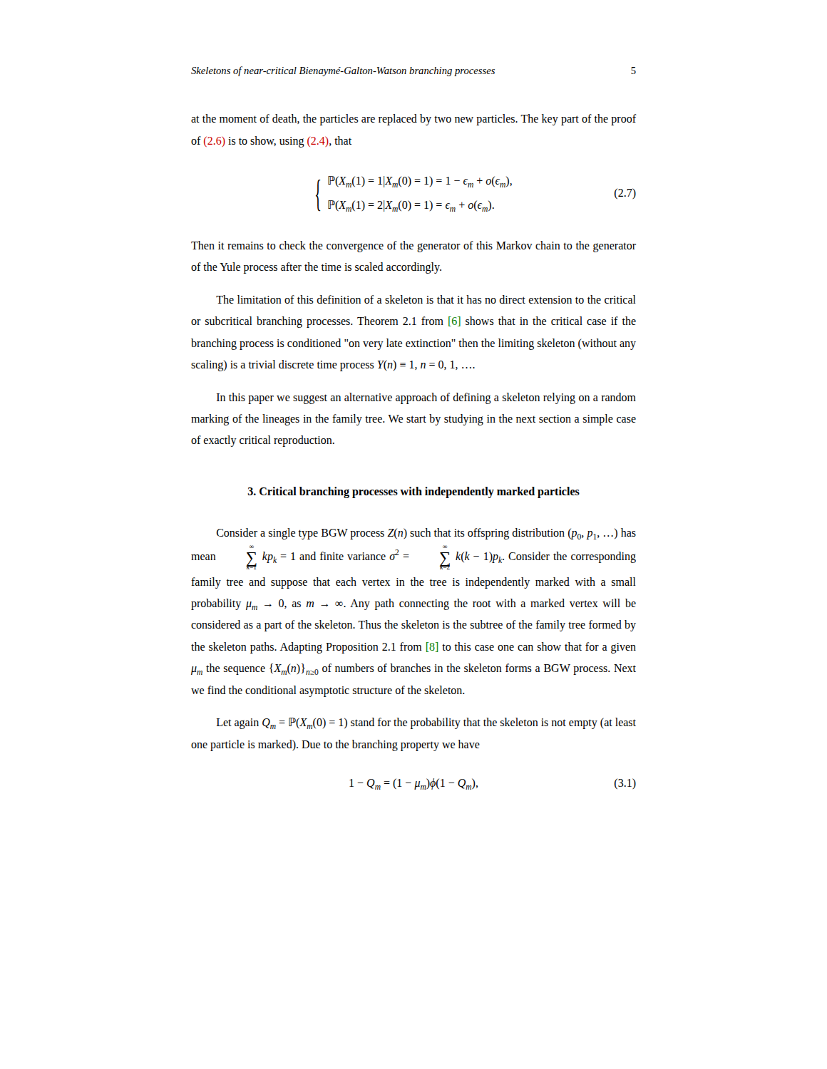Skeletons of near-critical Bienaymé-Galton-Watson branching processes 5
at the moment of death, the particles are replaced by two new particles. The key part of the proof of (2.6) is to show, using (2.4), that
{ ℙ(Xm(1) = 1|Xm(0) = 1) = 1 − ϵm + o(ϵm),
ℙ(Xm(1) = 2|Xm(0) = 1) = ϵm + o(ϵm). (2.7)
Then it remains to check the convergence of the generator of this Markov chain to the generator of the Yule process after the time is scaled accordingly.
The limitation of this definition of a skeleton is that it has no direct extension to the critical or subcritical branching processes. Theorem 2.1 from [6] shows that in the critical case if the branching process is conditioned "on very late extinction" then the limiting skeleton (without any scaling) is a trivial discrete time process Y(n) ≡ 1, n = 0, 1, ….
In this paper we suggest an alternative approach of defining a skeleton relying on a random marking of the lineages in the family tree. We start by studying in the next section a simple case of exactly critical reproduction.
3. Critical branching processes with independently marked particles
Consider a single type BGW process Z(n) such that its offspring distribution (p0, p1, …) has mean ∞∑k=1 kpk = 1 and finite variance σ2 = ∞∑k=2 k(k − 1)pk. Consider the corresponding family tree and suppose that each vertex in the tree is independently marked with a small probability μm → 0, as m → ∞. Any path connecting the root with a marked vertex will be considered as a part of the skeleton. Thus the skeleton is the subtree of the family tree formed by the skeleton paths. Adapting Proposition 2.1 from [8] to this case one can show that for a given μm the sequence {Xm(n)}n≥0 of numbers of branches in the skeleton forms a BGW process. Next we find the conditional asymptotic structure of the skeleton.
Let again Qm = ℙ(Xm(0) = 1) stand for the probability that the skeleton is not empty (at least one particle is marked). Due to the branching property we have
1 − Qm = (1 − μm)ϕ(1 − Qm), (3.1)